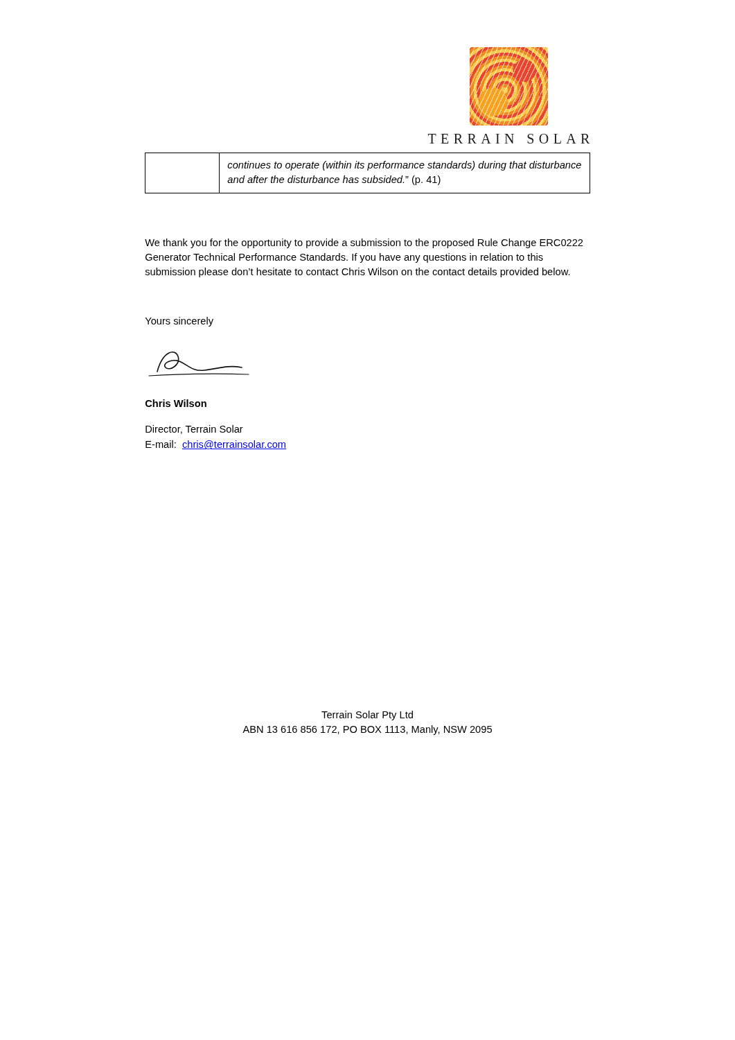TERRAIN SOLAR
| | continues to operate (within its performance standards) during that disturbance and after the disturbance has subsided. ” (p. 41) |
We thank you for the opportunity to provide a submission to the proposed Rule Change ERC0222 Generator Technical Performance Standards. If you have any questions in relation to this submission please don’t hesitate to contact Chris Wilson on the contact details provided below.
Yours sincerely
Chris Wilson
Director, Terrain Solar
E-mail: chris@terrainsolar.com
Terrain Solar Pty Ltd
ABN 13 616 856 172, PO BOX 1113, Manly, NSW 2095